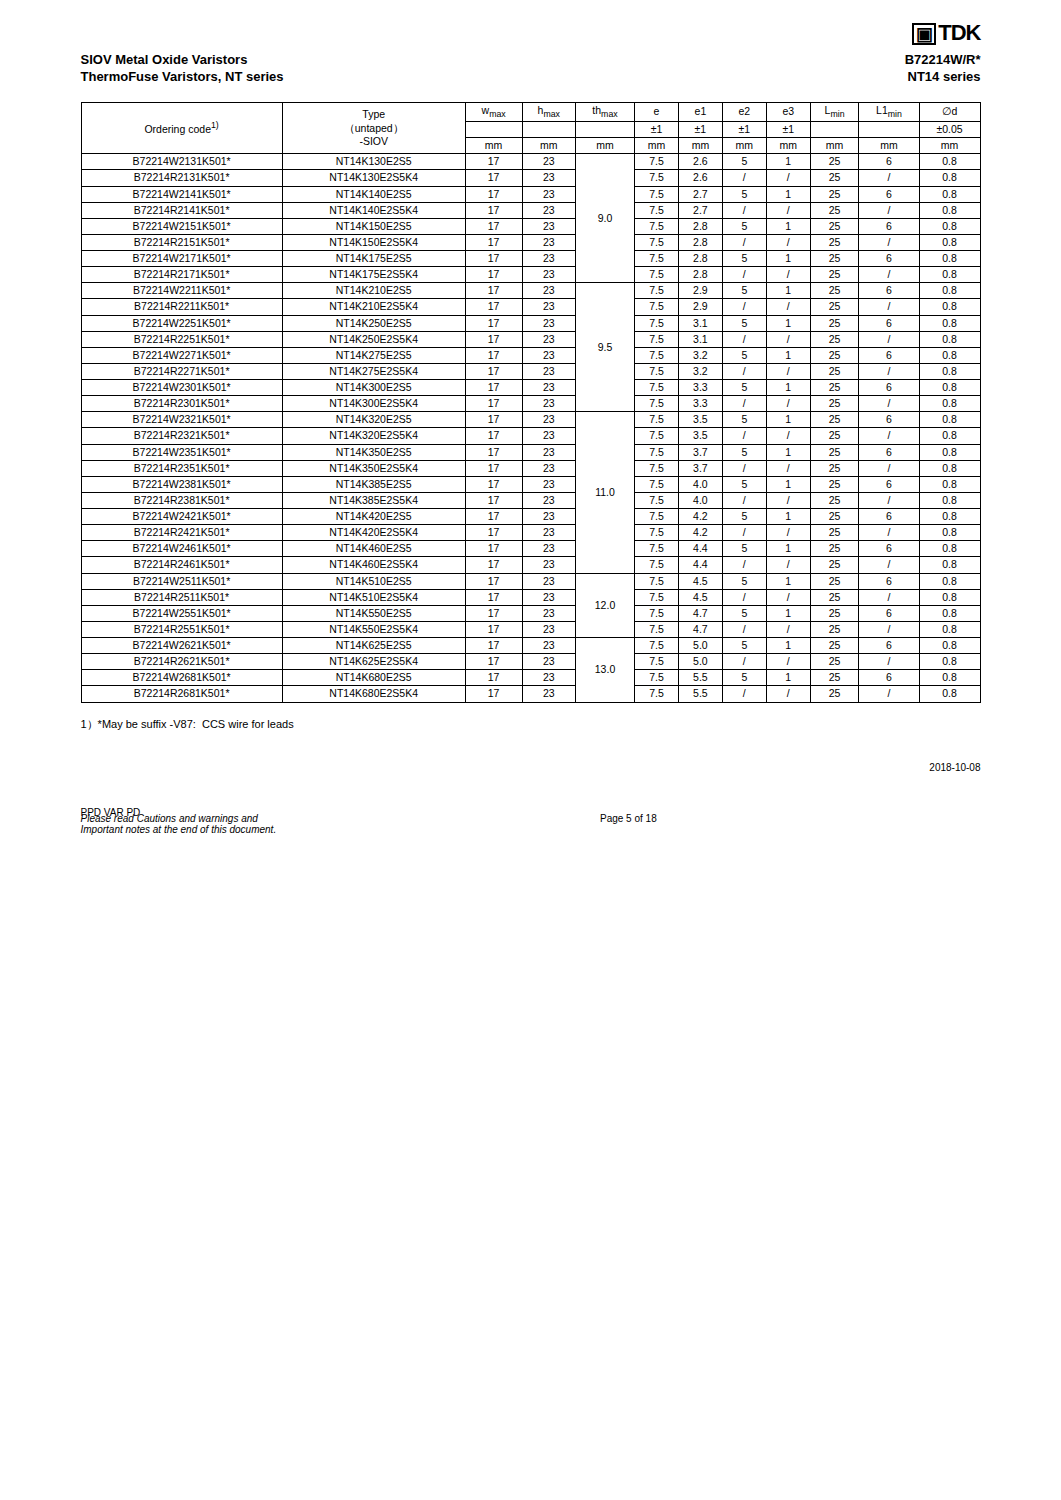▣TDK
SIOV Metal Oxide Varistors
B72214W/R*
ThermoFuse Varistors, NT series
NT14 series
| Ordering code 1) | Type （untaped） -SIOV | w max | h max | th max | e | e1 | e2 | e3 | L min | L1 min | ∅d |
| --- | --- | --- | --- | --- | --- | --- | --- | --- | --- | --- | --- |
| | | | ±1 | ±1 | ±1 | ±1 | | | ±0.05 |
| mm | mm | mm | mm | mm | mm | mm | mm | mm | mm |
| B72214W2131K501* | NT14K130E2S5 | 17 | 23 | 9.0 | 7.5 | 2.6 | 5 | 1 | 25 | 6 | 0.8 |
| B72214R2131K501* | NT14K130E2S5K4 | 17 | 23 | 7.5 | 2.6 | / | / | 25 | / | 0.8 |
| B72214W2141K501* | NT14K140E2S5 | 17 | 23 | 7.5 | 2.7 | 5 | 1 | 25 | 6 | 0.8 |
| B72214R2141K501* | NT14K140E2S5K4 | 17 | 23 | 7.5 | 2.7 | / | / | 25 | / | 0.8 |
| B72214W2151K501* | NT14K150E2S5 | 17 | 23 | 7.5 | 2.8 | 5 | 1 | 25 | 6 | 0.8 |
| B72214R2151K501* | NT14K150E2S5K4 | 17 | 23 | 7.5 | 2.8 | / | / | 25 | / | 0.8 |
| B72214W2171K501* | NT14K175E2S5 | 17 | 23 | 7.5 | 2.8 | 5 | 1 | 25 | 6 | 0.8 |
| B72214R2171K501* | NT14K175E2S5K4 | 17 | 23 | 7.5 | 2.8 | / | / | 25 | / | 0.8 |
| B72214W2211K501* | NT14K210E2S5 | 17 | 23 | 9.5 | 7.5 | 2.9 | 5 | 1 | 25 | 6 | 0.8 |
| B72214R2211K501* | NT14K210E2S5K4 | 17 | 23 | 7.5 | 2.9 | / | / | 25 | / | 0.8 |
| B72214W2251K501* | NT14K250E2S5 | 17 | 23 | 7.5 | 3.1 | 5 | 1 | 25 | 6 | 0.8 |
| B72214R2251K501* | NT14K250E2S5K4 | 17 | 23 | 7.5 | 3.1 | / | / | 25 | / | 0.8 |
| B72214W2271K501* | NT14K275E2S5 | 17 | 23 | 7.5 | 3.2 | 5 | 1 | 25 | 6 | 0.8 |
| B72214R2271K501* | NT14K275E2S5K4 | 17 | 23 | 7.5 | 3.2 | / | / | 25 | / | 0.8 |
| B72214W2301K501* | NT14K300E2S5 | 17 | 23 | 7.5 | 3.3 | 5 | 1 | 25 | 6 | 0.8 |
| B72214R2301K501* | NT14K300E2S5K4 | 17 | 23 | 7.5 | 3.3 | / | / | 25 | / | 0.8 |
| B72214W2321K501* | NT14K320E2S5 | 17 | 23 | 11.0 | 7.5 | 3.5 | 5 | 1 | 25 | 6 | 0.8 |
| B72214R2321K501* | NT14K320E2S5K4 | 17 | 23 | 7.5 | 3.5 | / | / | 25 | / | 0.8 |
| B72214W2351K501* | NT14K350E2S5 | 17 | 23 | 7.5 | 3.7 | 5 | 1 | 25 | 6 | 0.8 |
| B72214R2351K501* | NT14K350E2S5K4 | 17 | 23 | 7.5 | 3.7 | / | / | 25 | / | 0.8 |
| B72214W2381K501* | NT14K385E2S5 | 17 | 23 | 7.5 | 4.0 | 5 | 1 | 25 | 6 | 0.8 |
| B72214R2381K501* | NT14K385E2S5K4 | 17 | 23 | 7.5 | 4.0 | / | / | 25 | / | 0.8 |
| B72214W2421K501* | NT14K420E2S5 | 17 | 23 | 7.5 | 4.2 | 5 | 1 | 25 | 6 | 0.8 |
| B72214R2421K501* | NT14K420E2S5K4 | 17 | 23 | 7.5 | 4.2 | / | / | 25 | / | 0.8 |
| B72214W2461K501* | NT14K460E2S5 | 17 | 23 | 7.5 | 4.4 | 5 | 1 | 25 | 6 | 0.8 |
| B72214R2461K501* | NT14K460E2S5K4 | 17 | 23 | 7.5 | 4.4 | / | / | 25 | / | 0.8 |
| B72214W2511K501* | NT14K510E2S5 | 17 | 23 | 12.0 | 7.5 | 4.5 | 5 | 1 | 25 | 6 | 0.8 |
| B72214R2511K501* | NT14K510E2S5K4 | 17 | 23 | 7.5 | 4.5 | / | / | 25 | / | 0.8 |
| B72214W2551K501* | NT14K550E2S5 | 17 | 23 | 7.5 | 4.7 | 5 | 1 | 25 | 6 | 0.8 |
| B72214R2551K501* | NT14K550E2S5K4 | 17 | 23 | 7.5 | 4.7 | / | / | 25 | / | 0.8 |
| B72214W2621K501* | NT14K625E2S5 | 17 | 23 | 13.0 | 7.5 | 5.0 | 5 | 1 | 25 | 6 | 0.8 |
| B72214R2621K501* | NT14K625E2S5K4 | 17 | 23 | 7.5 | 5.0 | / | / | 25 | / | 0.8 |
| B72214W2681K501* | NT14K680E2S5 | 17 | 23 | 7.5 | 5.5 | 5 | 1 | 25 | 6 | 0.8 |
| B72214R2681K501* | NT14K680E2S5K4 | 17 | 23 | 7.5 | 5.5 | / | / | 25 | / | 0.8 |
1）*May be suffix -V87: CCS wire for leads
2018-10-08
Please read Cautions and warnings and
Important notes at the end of this document.
Page 5 of 18
PPD VAR PD